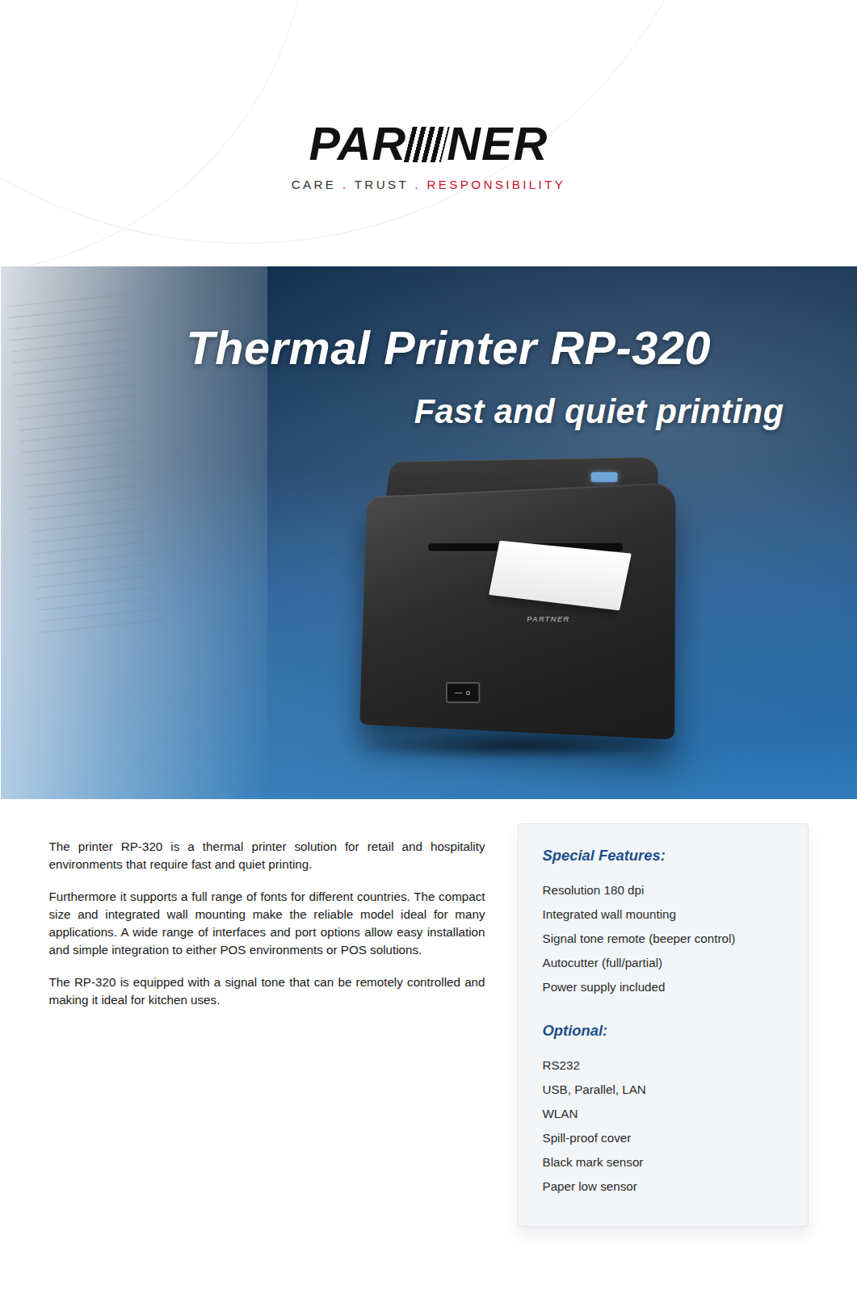RP-320
PAR NER
CARE . TRUST . RESPONSIBILITY
Thermal Printer RP-320
Fast and quiet printing
PARTNER
The printer RP-320 is a thermal printer solution for retail and hospitality environments that require fast and quiet printing.
Furthermore it supports a full range of fonts for different countries. The compact size and integrated wall mounting make the reliable model ideal for many applications. A wide range of interfaces and port options allow easy installation and simple integration to either POS environments or POS solutions.
The RP-320 is equipped with a signal tone that can be remotely controlled and making it ideal for kitchen uses.
Special Features:
Resolution 180 dpi
Integrated wall mounting
Signal tone remote (beeper control)
Autocutter (full/partial)
Power supply included
Optional:
RS232
USB, Parallel, LAN
WLAN
Spill-proof cover
Black mark sensor
Paper low sensor